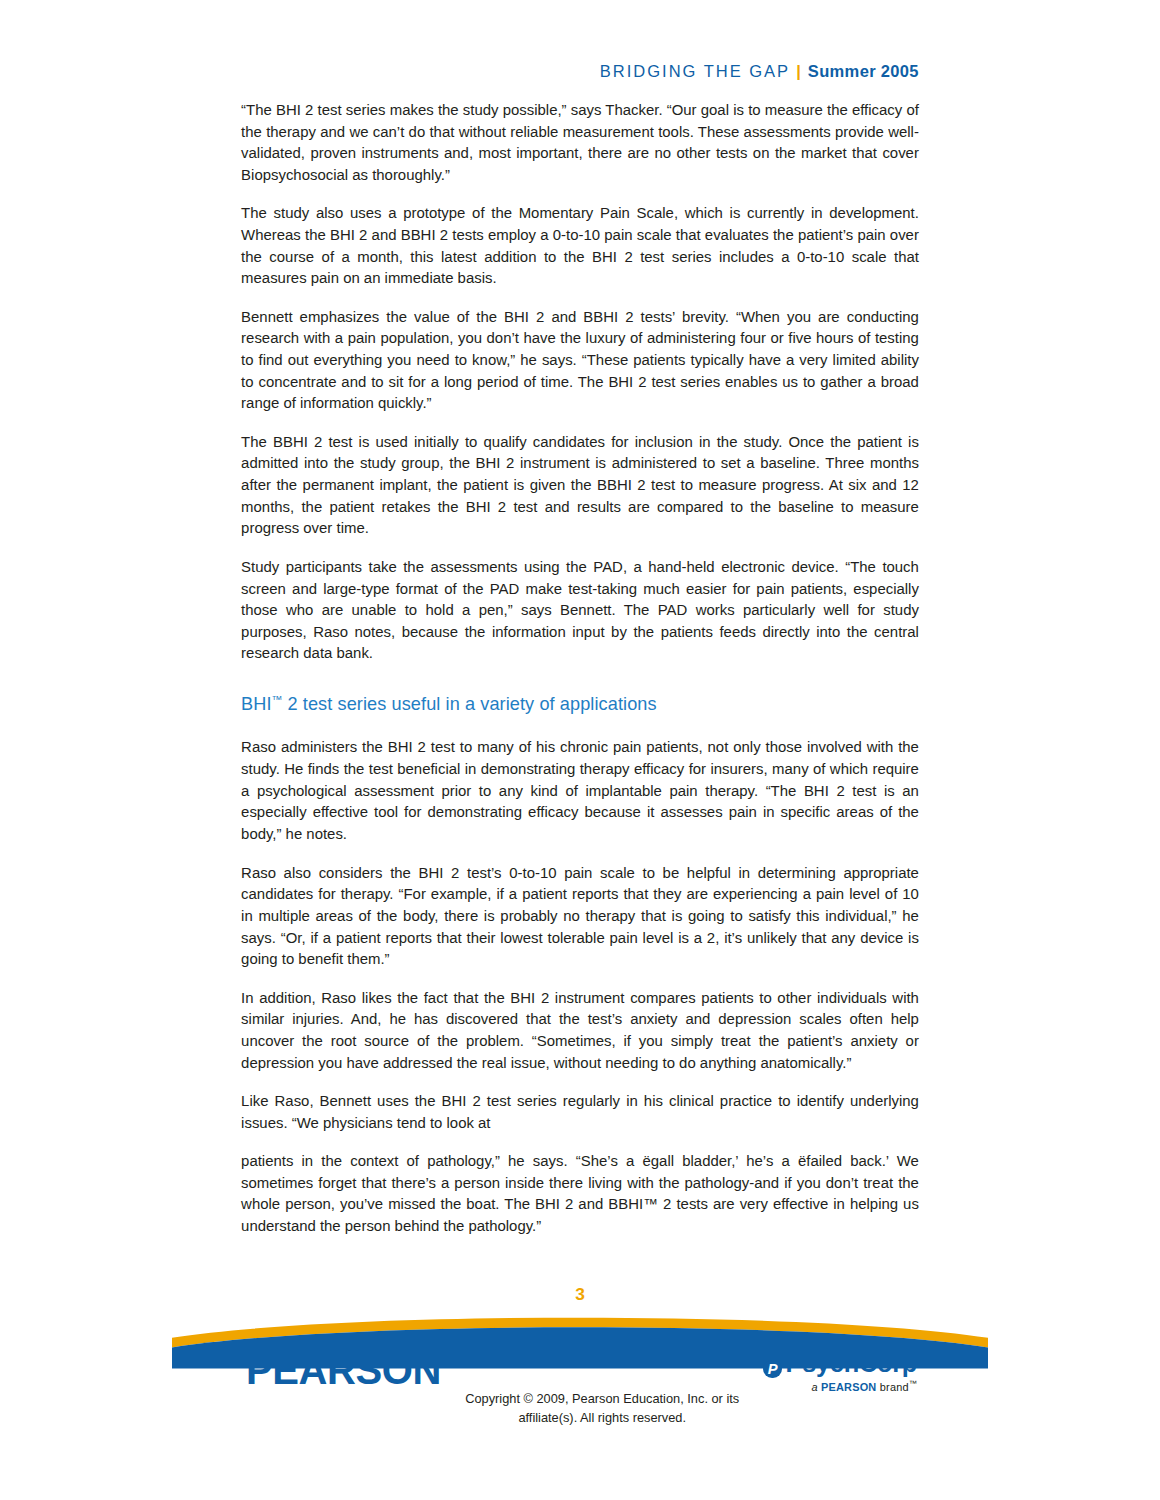BRIDGING THE GAP | Summer 2005
“The BHI 2 test series makes the study possible,” says Thacker. “Our goal is to measure the efficacy of the therapy and we can’t do that without reliable measurement tools. These assessments provide well-validated, proven instruments and, most important, there are no other tests on the market that cover Biopsychosocial as thoroughly.”
The study also uses a prototype of the Momentary Pain Scale, which is currently in development. Whereas the BHI 2 and BBHI 2 tests employ a 0-to-10 pain scale that evaluates the patient’s pain over the course of a month, this latest addition to the BHI 2 test series includes a 0-to-10 scale that measures pain on an immediate basis.
Bennett emphasizes the value of the BHI 2 and BBHI 2 tests’ brevity. “When you are conducting research with a pain population, you don’t have the luxury of administering four or five hours of testing to find out everything you need to know,” he says. “These patients typically have a very limited ability to concentrate and to sit for a long period of time. The BHI 2 test series enables us to gather a broad range of information quickly.”
The BBHI 2 test is used initially to qualify candidates for inclusion in the study. Once the patient is admitted into the study group, the BHI 2 instrument is administered to set a baseline. Three months after the permanent implant, the patient is given the BBHI 2 test to measure progress. At six and 12 months, the patient retakes the BHI 2 test and results are compared to the baseline to measure progress over time.
Study participants take the assessments using the PAD, a hand-held electronic device. “The touch screen and large-type format of the PAD make test-taking much easier for pain patients, especially those who are unable to hold a pen,” says Bennett. The PAD works particularly well for study purposes, Raso notes, because the information input by the patients feeds directly into the central research data bank.
BHI™ 2 test series useful in a variety of applications
Raso administers the BHI 2 test to many of his chronic pain patients, not only those involved with the study. He finds the test beneficial in demonstrating therapy efficacy for insurers, many of which require a psychological assessment prior to any kind of implantable pain therapy. “The BHI 2 test is an especially effective tool for demonstrating efficacy because it assesses pain in specific areas of the body,” he notes.
Raso also considers the BHI 2 test’s 0-to-10 pain scale to be helpful in determining appropriate candidates for therapy. “For example, if a patient reports that they are experiencing a pain level of 10 in multiple areas of the body, there is probably no therapy that is going to satisfy this individual,” he says. “Or, if a patient reports that their lowest tolerable pain level is a 2, it’s unlikely that any device is going to benefit them.”
In addition, Raso likes the fact that the BHI 2 instrument compares patients to other individuals with similar injuries. And, he has discovered that the test’s anxiety and depression scales often help uncover the root source of the problem. “Sometimes, if you simply treat the patient’s anxiety or depression you have addressed the real issue, without needing to do anything anatomically.”
Like Raso, Bennett uses the BHI 2 test series regularly in his clinical practice to identify underlying issues. “We physicians tend to look at
patients in the context of pathology,” he says. “She’s a ëgall bladder,’ he’s a ëfailed back.’ We sometimes forget that there’s a person inside there living with the pathology-and if you don’t treat the whole person, you’ve missed the boat. The BHI 2 and BBHI™ 2 tests are very effective in helping us understand the person behind the pathology.”
3
PEARSON
Copyright © 2009, Pearson Education, Inc. or its affiliate(s). All rights reserved.
PPsychCorp
a PEARSON brand™